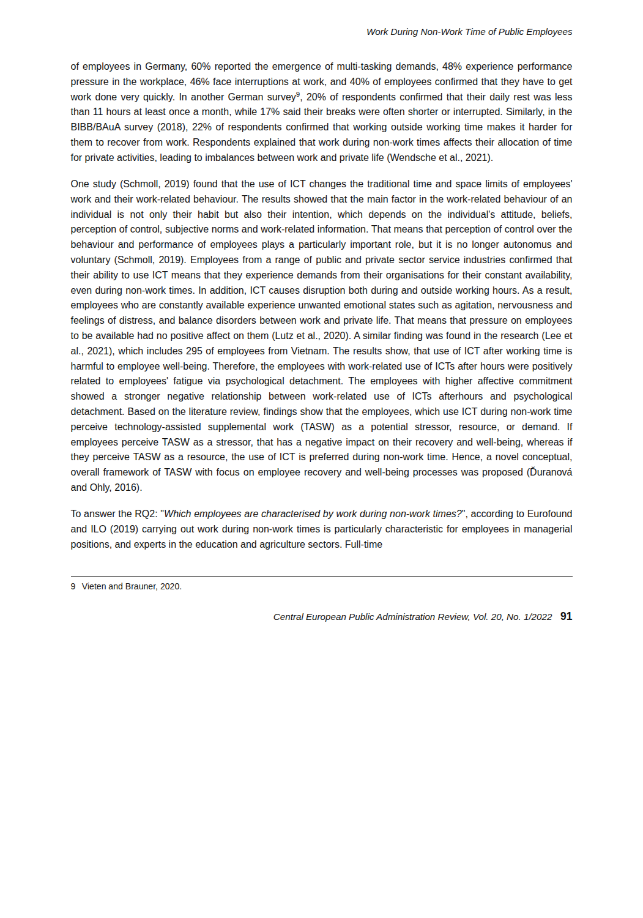Work During Non-Work Time of Public Employees
of employees in Germany, 60% reported the emergence of multi-tasking demands, 48% experience performance pressure in the workplace, 46% face interruptions at work, and 40% of employees confirmed that they have to get work done very quickly. In another German survey9, 20% of respondents confirmed that their daily rest was less than 11 hours at least once a month, while 17% said their breaks were often shorter or interrupted. Similarly, in the BIBB/BAuA survey (2018), 22% of respondents confirmed that working outside working time makes it harder for them to recover from work. Respondents explained that work during non-work times affects their allocation of time for private activities, leading to imbalances between work and private life (Wendsche et al., 2021).
One study (Schmoll, 2019) found that the use of ICT changes the traditional time and space limits of employees' work and their work-related behaviour. The results showed that the main factor in the work-related behaviour of an individual is not only their habit but also their intention, which depends on the individual's attitude, beliefs, perception of control, subjective norms and work-related information. That means that perception of control over the behaviour and performance of employees plays a particularly important role, but it is no longer autonomus and voluntary (Schmoll, 2019). Employees from a range of public and private sector service industries confirmed that their ability to use ICT means that they experience demands from their organisations for their constant availability, even during non-work times. In addition, ICT causes disruption both during and outside working hours. As a result, employees who are constantly available experience unwanted emotional states such as agitation, nervousness and feelings of distress, and balance disorders between work and private life. That means that pressure on employees to be available had no positive affect on them (Lutz et al., 2020). A similar finding was found in the research (Lee et al., 2021), which includes 295 of employees from Vietnam. The results show, that use of ICT after working time is harmful to employee well-being. Therefore, the employees with work-related use of ICTs after hours were positively related to employees' fatigue via psychological detachment. The employees with higher affective commitment showed a stronger negative relationship between work-related use of ICTs afterhours and psychological detachment. Based on the literature review, findings show that the employees, which use ICT during non-work time perceive technology-assisted supplemental work (TASW) as a potential stressor, resource, or demand. If employees perceive TASW as a stressor, that has a negative impact on their recovery and well-being, whereas if they perceive TASW as a resource, the use of ICT is preferred during non-work time. Hence, a novel conceptual, overall framework of TASW with focus on employee recovery and well-being processes was proposed (Ďuranová and Ohly, 2016).
To answer the RQ2: "Which employees are characterised by work during non-work times?", according to Eurofound and ILO (2019) carrying out work during non-work times is particularly characteristic for employees in managerial positions, and experts in the education and agriculture sectors. Full-time
9 Vieten and Brauner, 2020.
Central European Public Administration Review, Vol. 20, No. 1/2022 91